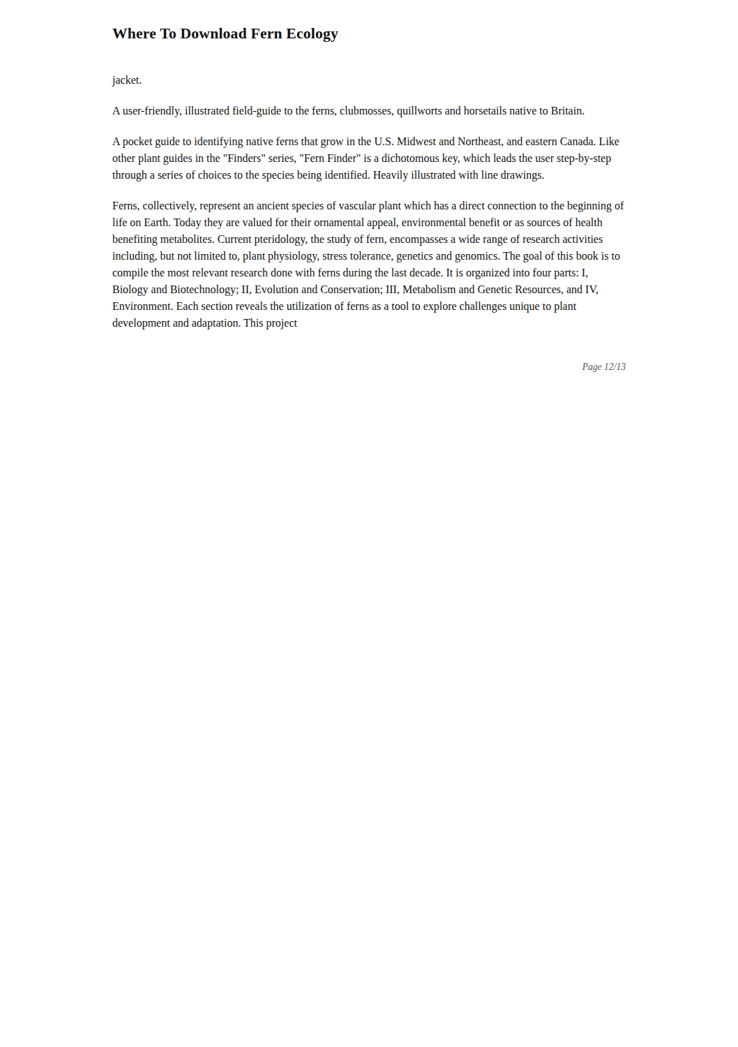Where To Download Fern Ecology
jacket.
A user-friendly, illustrated field-guide to the ferns, clubmosses, quillworts and horsetails native to Britain.
A pocket guide to identifying native ferns that grow in the U.S. Midwest and Northeast, and eastern Canada. Like other plant guides in the "Finders" series, "Fern Finder" is a dichotomous key, which leads the user step-by-step through a series of choices to the species being identified. Heavily illustrated with line drawings.
Ferns, collectively, represent an ancient species of vascular plant which has a direct connection to the beginning of life on Earth. Today they are valued for their ornamental appeal, environmental benefit or as sources of health benefiting metabolites. Current pteridology, the study of fern, encompasses a wide range of research activities including, but not limited to, plant physiology, stress tolerance, genetics and genomics. The goal of this book is to compile the most relevant research done with ferns during the last decade. It is organized into four parts: I, Biology and Biotechnology; II, Evolution and Conservation; III, Metabolism and Genetic Resources, and IV, Environment. Each section reveals the utilization of ferns as a tool to explore challenges unique to plant development and adaptation. This project
Page 12/13